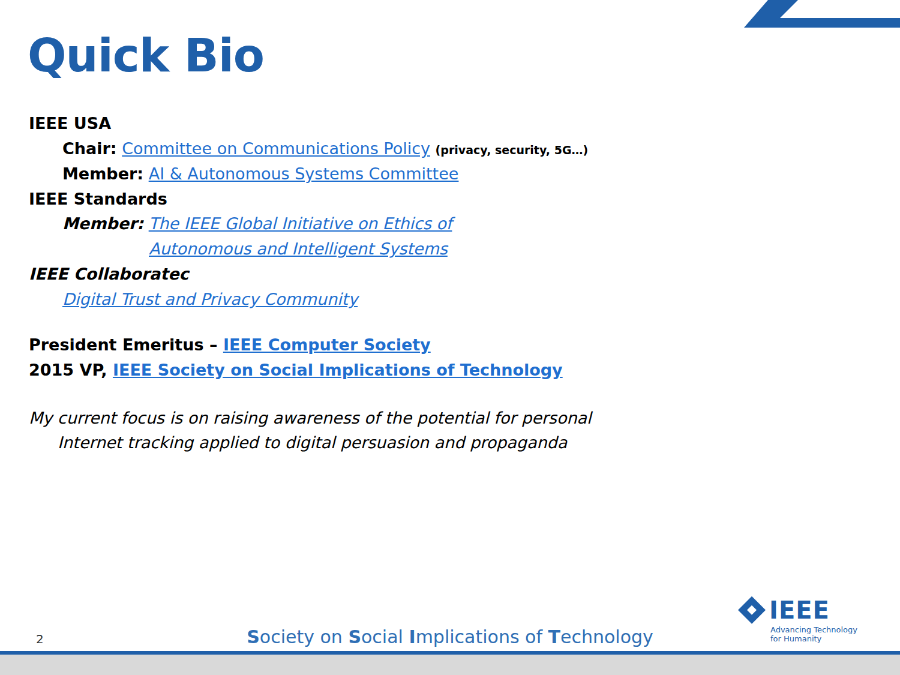Quick Bio
IEEE USA
Chair: Committee on Communications Policy (privacy, security, 5G…)
Member: AI & Autonomous Systems Committee
IEEE Standards
Member: The IEEE Global Initiative on Ethics of
Autonomous and Intelligent Systems
IEEE Collaboratec
Digital Trust and Privacy Community
President Emeritus – IEEE Computer Society
2015 VP, IEEE Society on Social Implications of Technology
My current focus is on raising awareness of the potential for personal Internet tracking applied to digital persuasion and propaganda
Society on Social Implications of Technology
2
IEEE
Advancing Technology
for Humanity